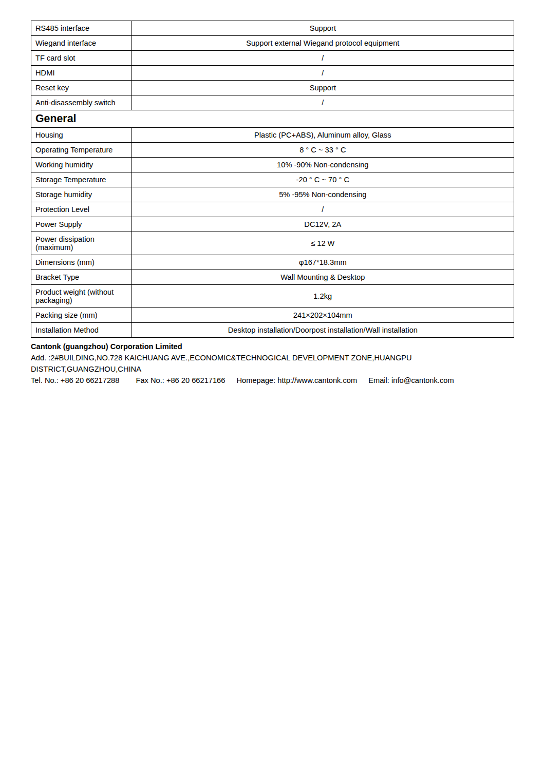| RS485 interface | Support |
| Wiegand interface | Support external Wiegand protocol equipment |
| TF card slot | / |
| HDMI | / |
| Reset key | Support |
| Anti-disassembly switch | / |
| General |
| Housing | Plastic (PC+ABS), Aluminum alloy, Glass |
| Operating Temperature | 8 ° C ~ 33 ° C |
| Working humidity | 10% -90% Non-condensing |
| Storage Temperature | -20 ° C ~ 70 ° C |
| Storage humidity | 5% -95% Non-condensing |
| Protection Level | / |
| Power Supply | DC12V, 2A |
| Power dissipation (maximum) | ≤ 12 W |
| Dimensions (mm) | φ167*18.3mm |
| Bracket Type | Wall Mounting & Desktop |
| Product weight (without packaging) | 1.2kg |
| Packing size (mm) | 241×202×104mm |
| Installation Method | Desktop installation/Doorpost installation/Wall installation |
Cantonk (guangzhou) Corporation Limited
Add. :2#BUILDING,NO.728 KAICHUANG AVE.,ECONOMIC&TECHNOGICAL DEVELOPMENT ZONE,HUANGPU DISTRICT,GUANGZHOU,CHINA
Tel. No.: +86 20 66217288 Fax No.: +86 20 66217166 Homepage: http://www.cantonk.com Email: info@cantonk.com